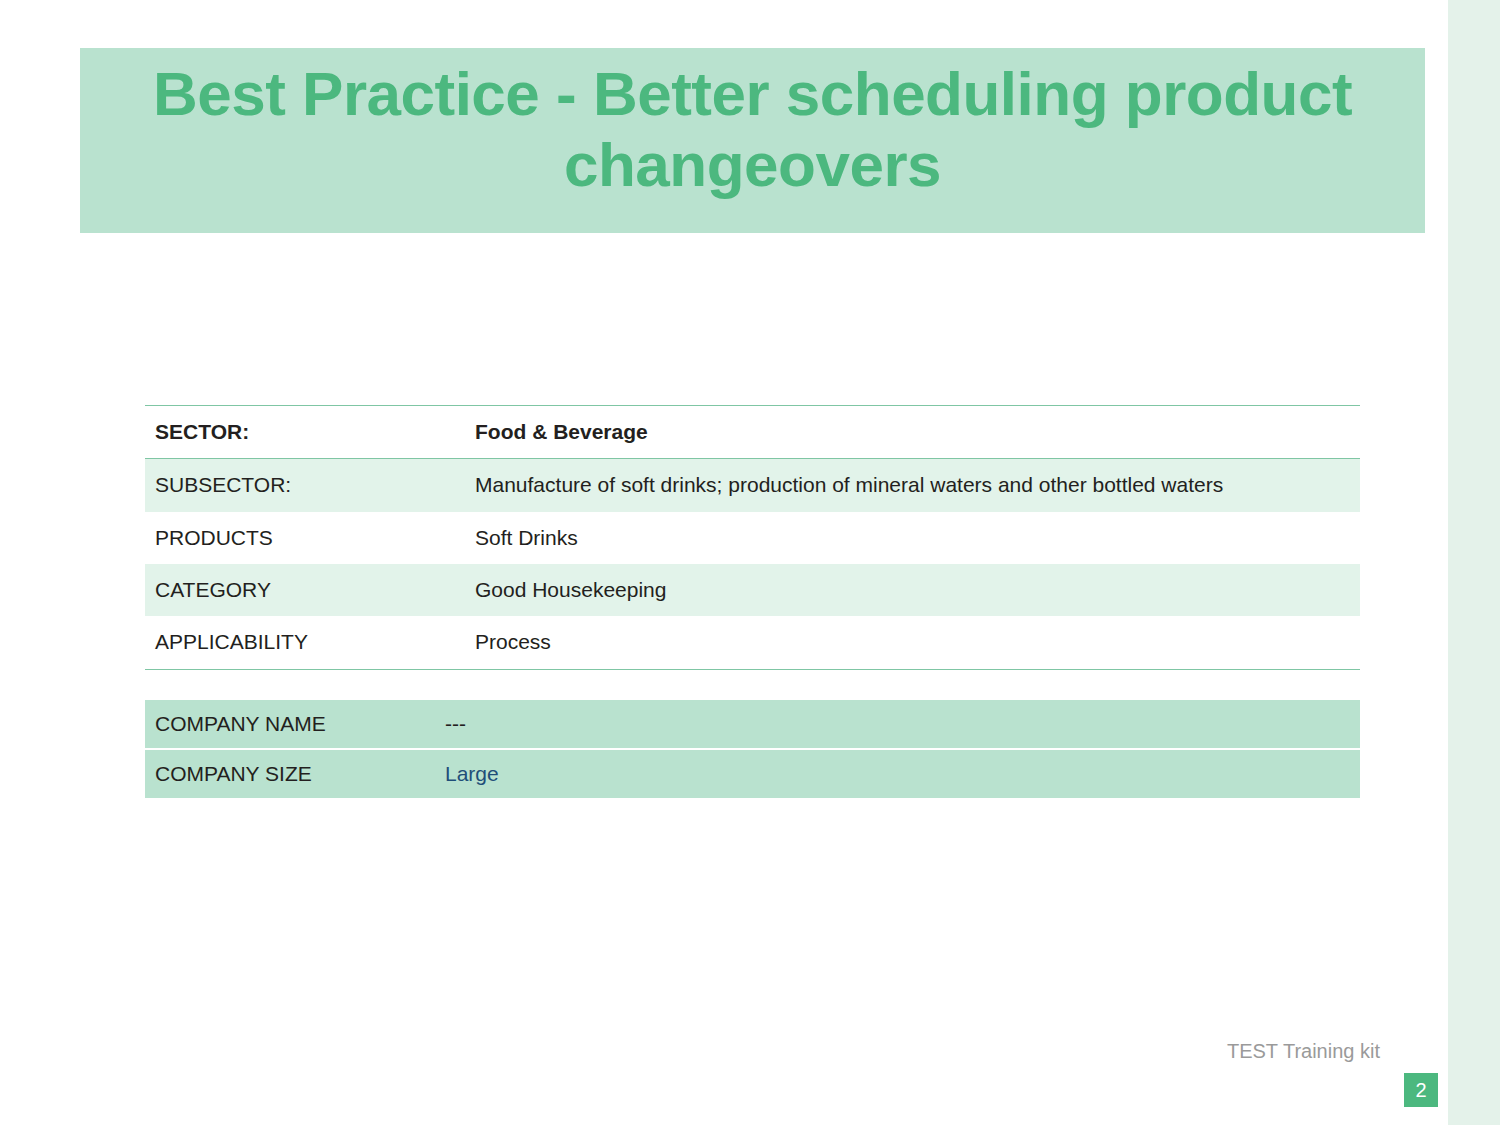Best Practice - Better scheduling product changeovers
| SECTOR: | Food & Beverage |
| SUBSECTOR: | Manufacture of soft drinks; production of mineral waters and other bottled waters |
| PRODUCTS | Soft Drinks |
| CATEGORY | Good Housekeeping |
| APPLICABILITY | Process |
| COMPANY NAME | --- |
| COMPANY SIZE | Large |
TEST Training kit
2